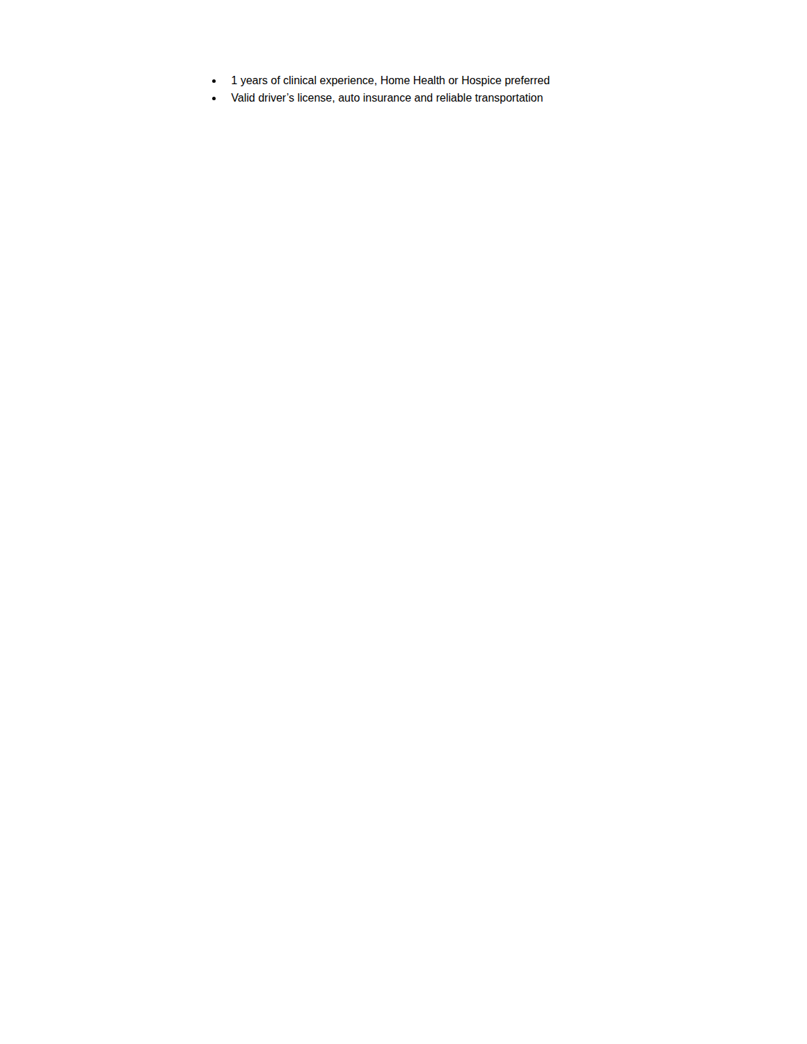1 years of clinical experience, Home Health or Hospice preferred
Valid driver’s license, auto insurance and reliable transportation